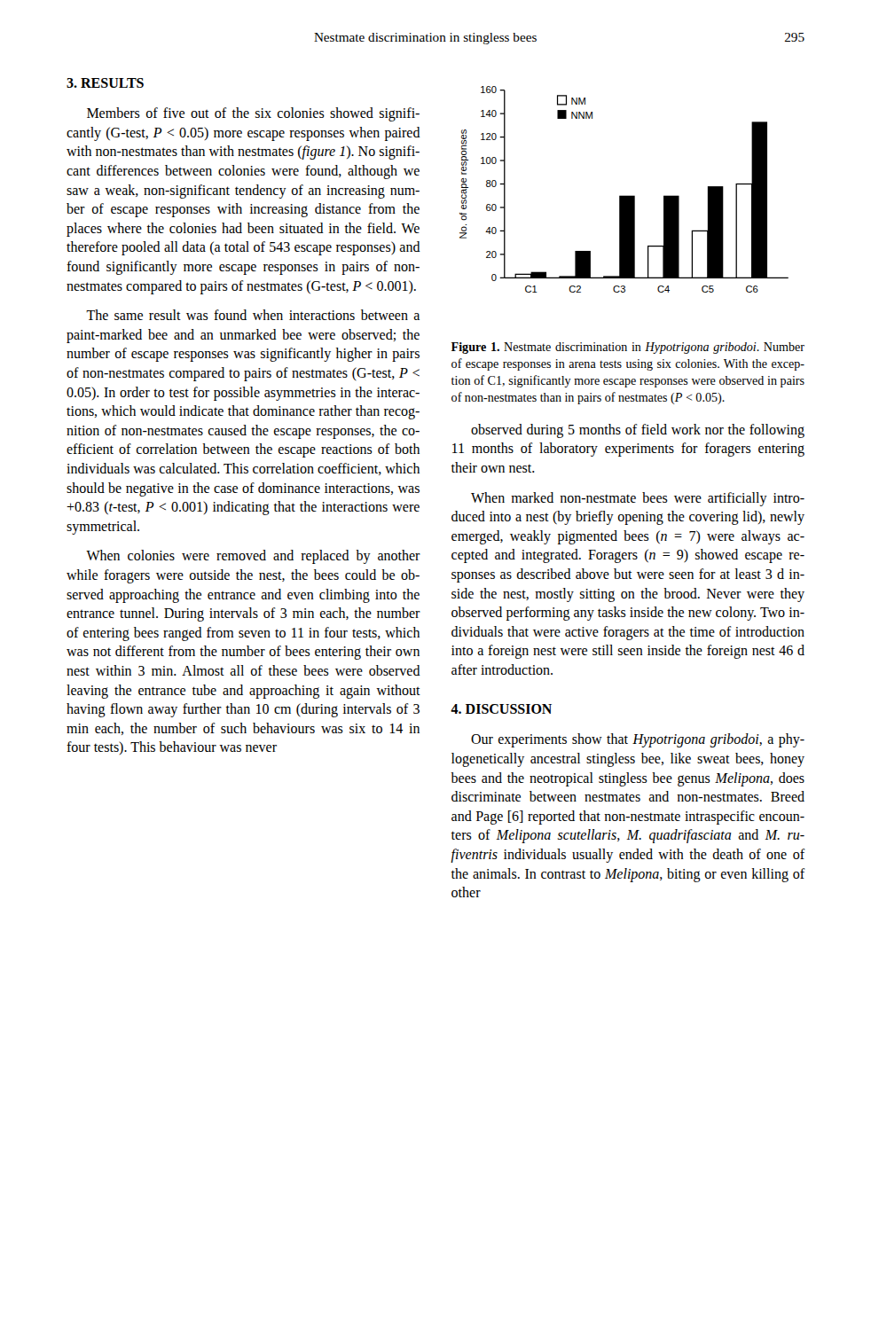Nestmate discrimination in stingless bees 295
3. RESULTS
Members of five out of the six colonies showed significantly (G-test, P < 0.05) more escape responses when paired with non-nestmates than with nestmates (figure 1). No significant differences between colonies were found, although we saw a weak, non-significant tendency of an increasing number of escape responses with increasing distance from the places where the colonies had been situated in the field. We therefore pooled all data (a total of 543 escape responses) and found significantly more escape responses in pairs of non-nestmates compared to pairs of nestmates (G-test, P < 0.001).
The same result was found when interactions between a paint-marked bee and an unmarked bee were observed; the number of escape responses was significantly higher in pairs of non-nestmates compared to pairs of nestmates (G-test, P < 0.05). In order to test for possible asymmetries in the interactions, which would indicate that dominance rather than recognition of non-nestmates caused the escape responses, the coefficient of correlation between the escape reactions of both individuals was calculated. This correlation coefficient, which should be negative in the case of dominance interactions, was +0.83 (t-test, P < 0.001) indicating that the interactions were symmetrical.
When colonies were removed and replaced by another while foragers were outside the nest, the bees could be observed approaching the entrance and even climbing into the entrance tunnel. During intervals of 3 min each, the number of entering bees ranged from seven to 11 in four tests, which was not different from the number of bees entering their own nest within 3 min. Almost all of these bees were observed leaving the entrance tube and approaching it again without having flown away further than 10 cm (during intervals of 3 min each, the number of such behaviours was six to 14 in four tests). This behaviour was never
0 20 40 60 80 100 120 140 160 No. of escape responses NM NNM C1 C2 C3 C4 C5 C6
Figure 1. Nestmate discrimination in Hypotrigona gribodoi. Number of escape responses in arena tests using six colonies. With the exception of C1, significantly more escape responses were observed in pairs of non-nestmates than in pairs of nestmates (P < 0.05).
observed during 5 months of field work nor the following 11 months of laboratory experiments for foragers entering their own nest.
When marked non-nestmate bees were artificially introduced into a nest (by briefly opening the covering lid), newly emerged, weakly pigmented bees (n = 7) were always accepted and integrated. Foragers (n = 9) showed escape responses as described above but were seen for at least 3 d inside the nest, mostly sitting on the brood. Never were they observed performing any tasks inside the new colony. Two individuals that were active foragers at the time of introduction into a foreign nest were still seen inside the foreign nest 46 d after introduction.
4. DISCUSSION
Our experiments show that Hypotrigona gribodoi, a phylogenetically ancestral stingless bee, like sweat bees, honey bees and the neotropical stingless bee genus Melipona, does discriminate between nestmates and non-nestmates. Breed and Page [6] reported that non-nestmate intraspecific encounters of Melipona scutellaris, M. quadrifasciata and M. rufiventris individuals usually ended with the death of one of the animals. In contrast to Melipona, biting or even killing of other